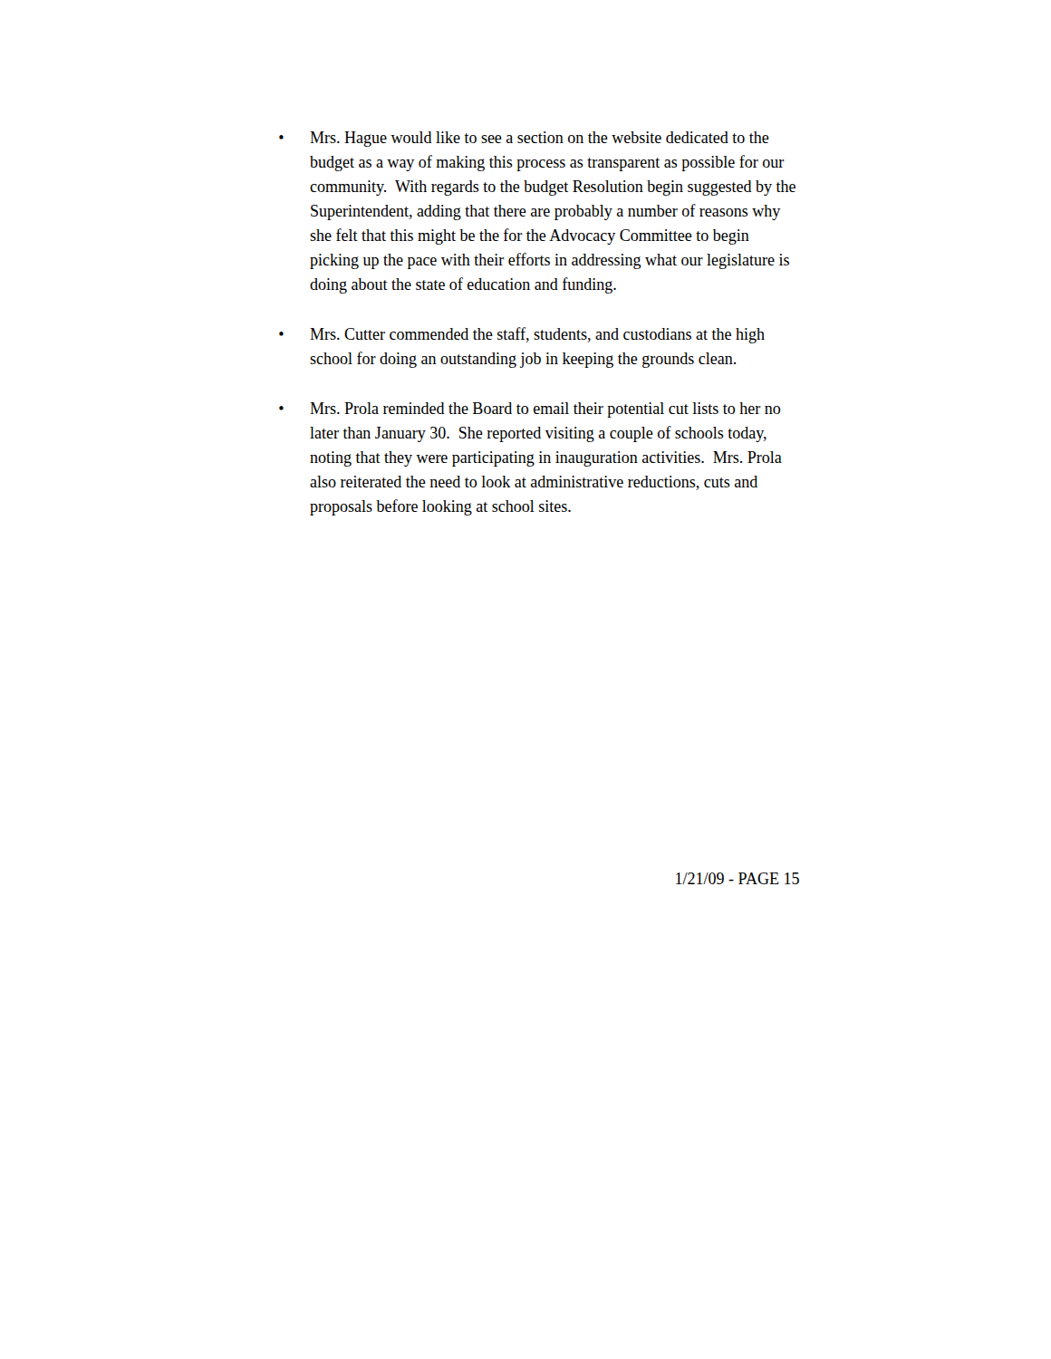Mrs. Hague would like to see a section on the website dedicated to the budget as a way of making this process as transparent as possible for our community. With regards to the budget Resolution begin suggested by the Superintendent, adding that there are probably a number of reasons why she felt that this might be the for the Advocacy Committee to begin picking up the pace with their efforts in addressing what our legislature is doing about the state of education and funding.
Mrs. Cutter commended the staff, students, and custodians at the high school for doing an outstanding job in keeping the grounds clean.
Mrs. Prola reminded the Board to email their potential cut lists to her no later than January 30. She reported visiting a couple of schools today, noting that they were participating in inauguration activities. Mrs. Prola also reiterated the need to look at administrative reductions, cuts and proposals before looking at school sites.
1/21/09 - PAGE 15